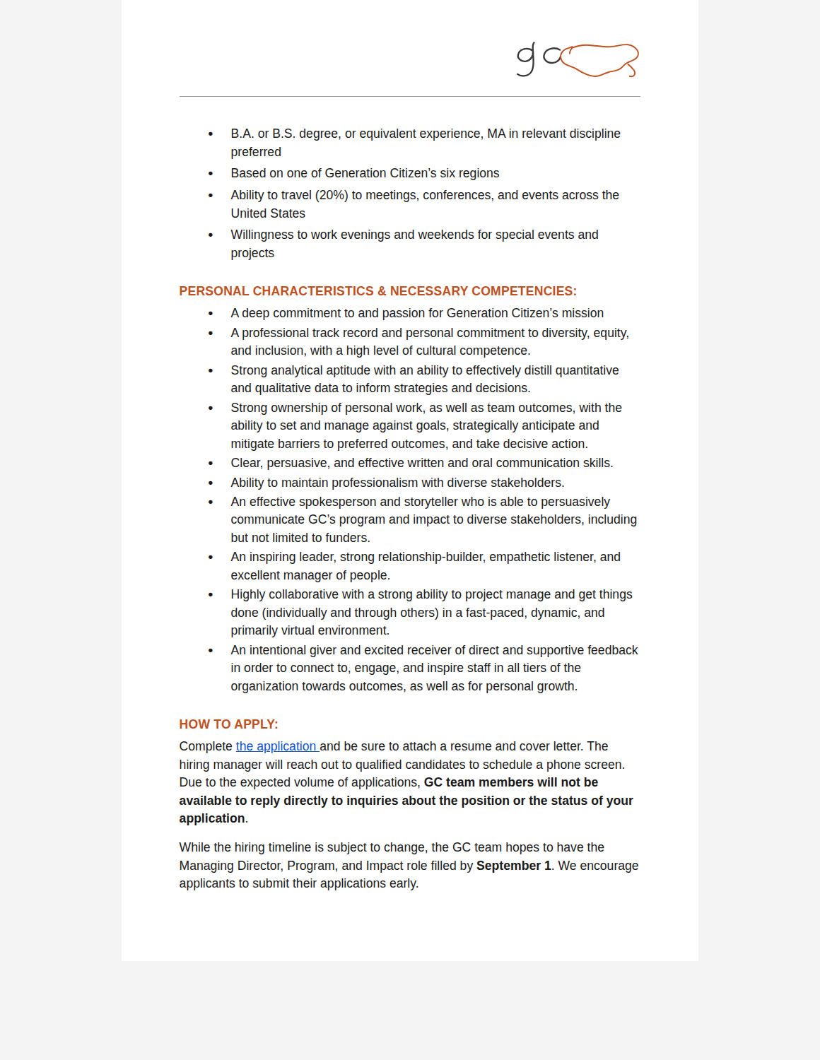B.A. or B.S. degree, or equivalent experience, MA in relevant discipline preferred
Based on one of Generation Citizen’s six regions
Ability to travel (20%) to meetings, conferences, and events across the United States
Willingness to work evenings and weekends for special events and projects
Personal Characteristics & Necessary Competencies:
A deep commitment to and passion for Generation Citizen’s mission
A professional track record and personal commitment to diversity, equity, and inclusion, with a high level of cultural competence.
Strong analytical aptitude with an ability to effectively distill quantitative and qualitative data to inform strategies and decisions.
Strong ownership of personal work, as well as team outcomes, with the ability to set and manage against goals, strategically anticipate and mitigate barriers to preferred outcomes, and take decisive action.
Clear, persuasive, and effective written and oral communication skills.
Ability to maintain professionalism with diverse stakeholders.
An effective spokesperson and storyteller who is able to persuasively communicate GC’s program and impact to diverse stakeholders, including but not limited to funders.
An inspiring leader, strong relationship-builder, empathetic listener, and excellent manager of people.
Highly collaborative with a strong ability to project manage and get things done (individually and through others) in a fast-paced, dynamic, and primarily virtual environment.
An intentional giver and excited receiver of direct and supportive feedback in order to connect to, engage, and inspire staff in all tiers of the organization towards outcomes, as well as for personal growth.
How to Apply:
Complete the application and be sure to attach a resume and cover letter. The hiring manager will reach out to qualified candidates to schedule a phone screen. Due to the expected volume of applications, GC team members will not be available to reply directly to inquiries about the position or the status of your application.
While the hiring timeline is subject to change, the GC team hopes to have the Managing Director, Program, and Impact role filled by September 1. We encourage applicants to submit their applications early.